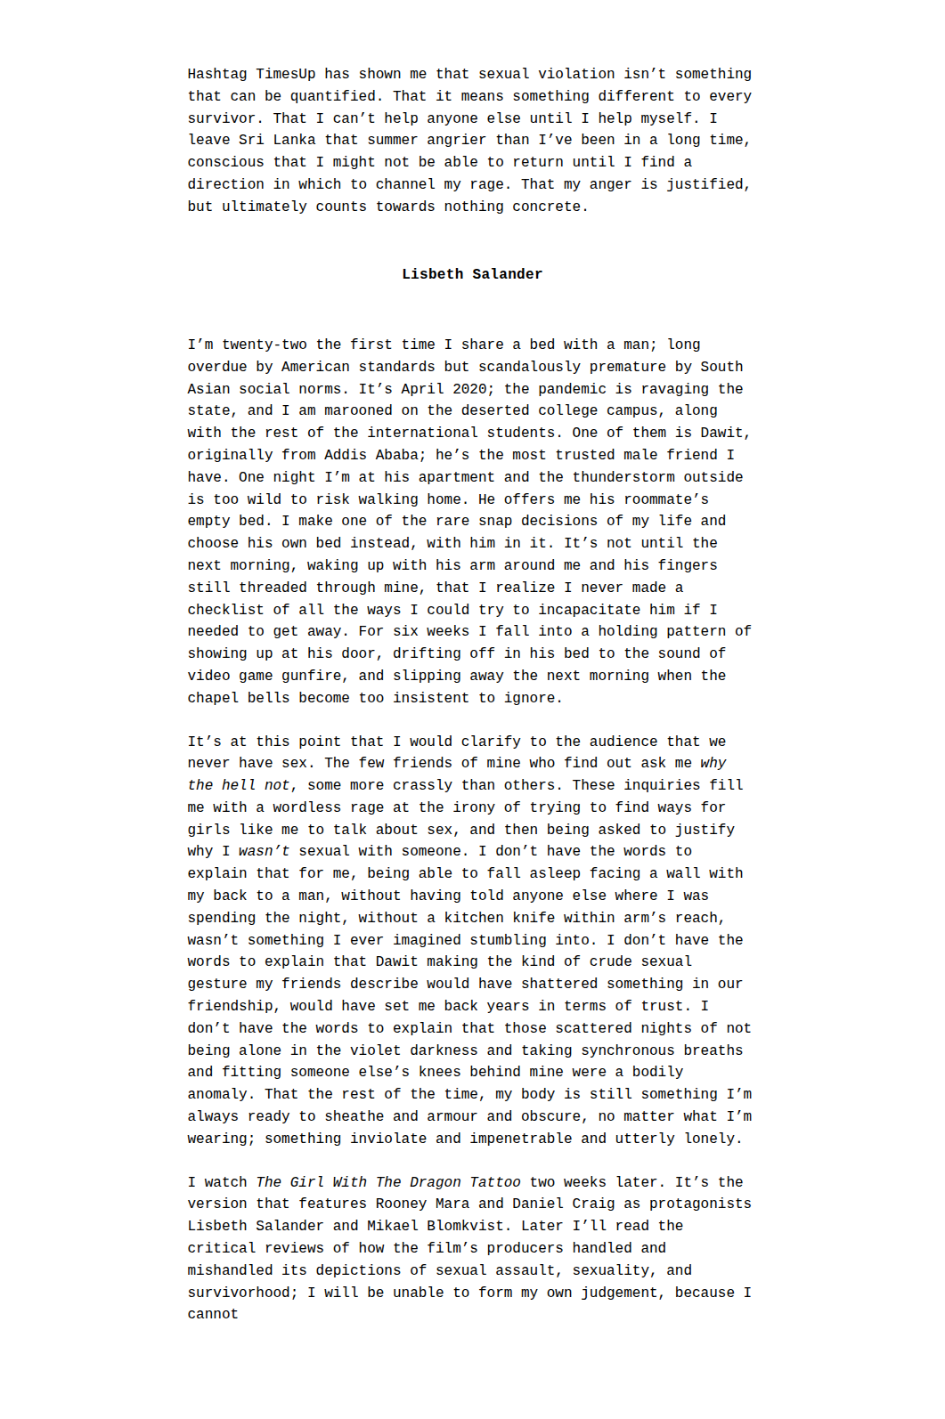Hashtag TimesUp has shown me that sexual violation isn’t something that can be quantified. That it means something different to every survivor. That I can’t help anyone else until I help myself. I leave Sri Lanka that summer angrier than I’ve been in a long time, conscious that I might not be able to return until I find a direction in which to channel my rage. That my anger is justified, but ultimately counts towards nothing concrete.
Lisbeth Salander
I’m twenty-two the first time I share a bed with a man; long overdue by American standards but scandalously premature by South Asian social norms. It’s April 2020; the pandemic is ravaging the state, and I am marooned on the deserted college campus, along with the rest of the international students. One of them is Dawit, originally from Addis Ababa; he’s the most trusted male friend I have. One night I’m at his apartment and the thunderstorm outside is too wild to risk walking home. He offers me his roommate’s empty bed. I make one of the rare snap decisions of my life and choose his own bed instead, with him in it. It’s not until the next morning, waking up with his arm around me and his fingers still threaded through mine, that I realize I never made a checklist of all the ways I could try to incapacitate him if I needed to get away. For six weeks I fall into a holding pattern of showing up at his door, drifting off in his bed to the sound of video game gunfire, and slipping away the next morning when the chapel bells become too insistent to ignore.
It’s at this point that I would clarify to the audience that we never have sex. The few friends of mine who find out ask me why the hell not, some more crassly than others. These inquiries fill me with a wordless rage at the irony of trying to find ways for girls like me to talk about sex, and then being asked to justify why I wasn’t sexual with someone. I don’t have the words to explain that for me, being able to fall asleep facing a wall with my back to a man, without having told anyone else where I was spending the night, without a kitchen knife within arm’s reach, wasn’t something I ever imagined stumbling into. I don’t have the words to explain that Dawit making the kind of crude sexual gesture my friends describe would have shattered something in our friendship, would have set me back years in terms of trust. I don’t have the words to explain that those scattered nights of not being alone in the violet darkness and taking synchronous breaths and fitting someone else’s knees behind mine were a bodily anomaly. That the rest of the time, my body is still something I’m always ready to sheathe and armour and obscure, no matter what I’m wearing; something inviolate and impenetrable and utterly lonely.
I watch The Girl With The Dragon Tattoo two weeks later. It’s the version that features Rooney Mara and Daniel Craig as protagonists Lisbeth Salander and Mikael Blomkvist. Later I’ll read the critical reviews of how the film’s producers handled and mishandled its depictions of sexual assault, sexuality, and survivorhood; I will be unable to form my own judgement, because I cannot